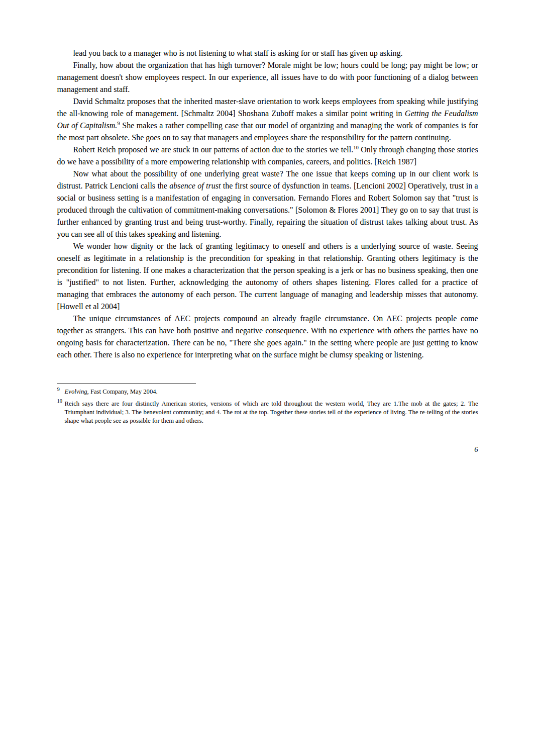lead you back to a manager who is not listening to what staff is asking for or staff has given up asking.
Finally, how about the organization that has high turnover? Morale might be low; hours could be long; pay might be low; or management doesn't show employees respect. In our experience, all issues have to do with poor functioning of a dialog between management and staff.
David Schmaltz proposes that the inherited master-slave orientation to work keeps employees from speaking while justifying the all-knowing role of management. [Schmaltz 2004] Shoshana Zuboff makes a similar point writing in Getting the Feudalism Out of Capitalism.9 She makes a rather compelling case that our model of organizing and managing the work of companies is for the most part obsolete. She goes on to say that managers and employees share the responsibility for the pattern continuing.
Robert Reich proposed we are stuck in our patterns of action due to the stories we tell.10 Only through changing those stories do we have a possibility of a more empowering relationship with companies, careers, and politics. [Reich 1987]
Now what about the possibility of one underlying great waste? The one issue that keeps coming up in our client work is distrust. Patrick Lencioni calls the absence of trust the first source of dysfunction in teams. [Lencioni 2002] Operatively, trust in a social or business setting is a manifestation of engaging in conversation. Fernando Flores and Robert Solomon say that "trust is produced through the cultivation of commitment-making conversations." [Solomon & Flores 2001] They go on to say that trust is further enhanced by granting trust and being trust-worthy. Finally, repairing the situation of distrust takes talking about trust. As you can see all of this takes speaking and listening.
We wonder how dignity or the lack of granting legitimacy to oneself and others is a underlying source of waste. Seeing oneself as legitimate in a relationship is the precondition for speaking in that relationship. Granting others legitimacy is the precondition for listening. If one makes a characterization that the person speaking is a jerk or has no business speaking, then one is "justified" to not listen. Further, acknowledging the autonomy of others shapes listening. Flores called for a practice of managing that embraces the autonomy of each person. The current language of managing and leadership misses that autonomy. [Howell et al 2004]
The unique circumstances of AEC projects compound an already fragile circumstance. On AEC projects people come together as strangers. This can have both positive and negative consequence. With no experience with others the parties have no ongoing basis for characterization. There can be no, "There she goes again." in the setting where people are just getting to know each other. There is also no experience for interpreting what on the surface might be clumsy speaking or listening.
9 Evolving, Fast Company, May 2004.
10 Reich says there are four distinctly American stories, versions of which are told throughout the western world, They are 1.The mob at the gates; 2. The Triumphant individual; 3. The benevolent community; and 4. The rot at the top. Together these stories tell of the experience of living. The re-telling of the stories shape what people see as possible for them and others.
6